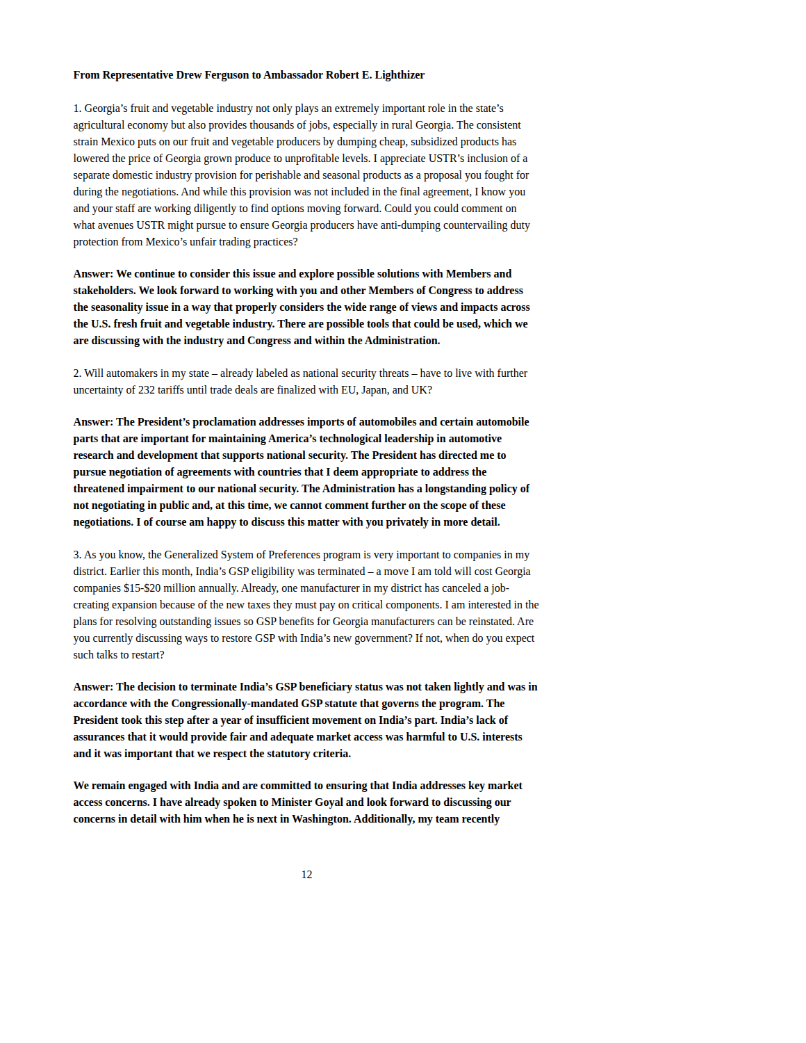From Representative Drew Ferguson to Ambassador Robert E. Lighthizer
1. Georgia’s fruit and vegetable industry not only plays an extremely important role in the state’s agricultural economy but also provides thousands of jobs, especially in rural Georgia. The consistent strain Mexico puts on our fruit and vegetable producers by dumping cheap, subsidized products has lowered the price of Georgia grown produce to unprofitable levels. I appreciate USTR’s inclusion of a separate domestic industry provision for perishable and seasonal products as a proposal you fought for during the negotiations. And while this provision was not included in the final agreement, I know you and your staff are working diligently to find options moving forward. Could you could comment on what avenues USTR might pursue to ensure Georgia producers have anti-dumping countervailing duty protection from Mexico’s unfair trading practices?
Answer: We continue to consider this issue and explore possible solutions with Members and stakeholders. We look forward to working with you and other Members of Congress to address the seasonality issue in a way that properly considers the wide range of views and impacts across the U.S. fresh fruit and vegetable industry. There are possible tools that could be used, which we are discussing with the industry and Congress and within the Administration.
2. Will automakers in my state – already labeled as national security threats – have to live with further uncertainty of 232 tariffs until trade deals are finalized with EU, Japan, and UK?
Answer: The President’s proclamation addresses imports of automobiles and certain automobile parts that are important for maintaining America’s technological leadership in automotive research and development that supports national security. The President has directed me to pursue negotiation of agreements with countries that I deem appropriate to address the threatened impairment to our national security. The Administration has a longstanding policy of not negotiating in public and, at this time, we cannot comment further on the scope of these negotiations. I of course am happy to discuss this matter with you privately in more detail.
3. As you know, the Generalized System of Preferences program is very important to companies in my district. Earlier this month, India’s GSP eligibility was terminated – a move I am told will cost Georgia companies $15-$20 million annually. Already, one manufacturer in my district has canceled a job-creating expansion because of the new taxes they must pay on critical components. I am interested in the plans for resolving outstanding issues so GSP benefits for Georgia manufacturers can be reinstated. Are you currently discussing ways to restore GSP with India’s new government? If not, when do you expect such talks to restart?
Answer: The decision to terminate India’s GSP beneficiary status was not taken lightly and was in accordance with the Congressionally-mandated GSP statute that governs the program. The President took this step after a year of insufficient movement on India’s part. India’s lack of assurances that it would provide fair and adequate market access was harmful to U.S. interests and it was important that we respect the statutory criteria.
We remain engaged with India and are committed to ensuring that India addresses key market access concerns. I have already spoken to Minister Goyal and look forward to discussing our concerns in detail with him when he is next in Washington. Additionally, my team recently
12